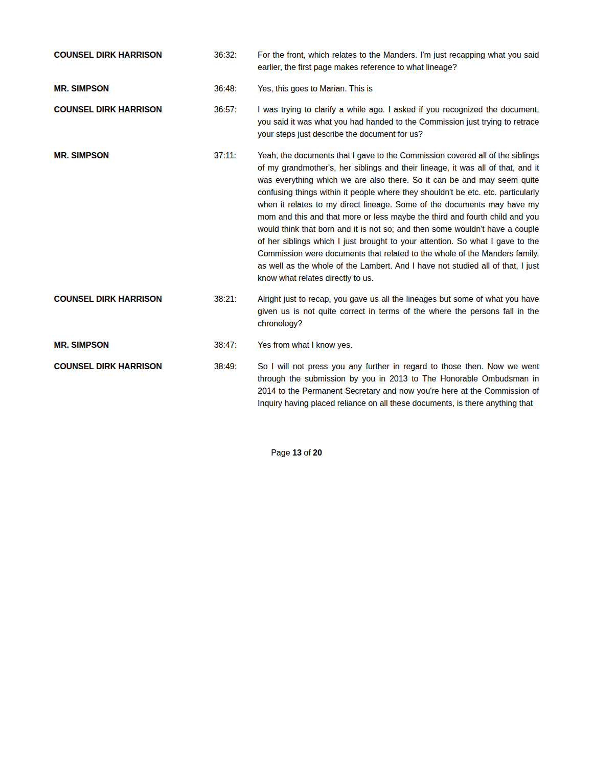| COUNSEL DIRK HARRISON | 36:32: | For the front, which relates to the Manders. I'm just recapping what you said earlier, the first page makes reference to what lineage? |
| MR. SIMPSON | 36:48: | Yes, this goes to Marian. This is |
| COUNSEL DIRK HARRISON | 36:57: | I was trying to clarify a while ago. I asked if you recognized the document, you said it was what you had handed to the Commission just trying to retrace your steps just describe the document for us? |
| MR. SIMPSON | 37:11: | Yeah, the documents that I gave to the Commission covered all of the siblings of my grandmother's, her siblings and their lineage, it was all of that, and it was everything which we are also there. So it can be and may seem quite confusing things within it people where they shouldn't be etc. etc. particularly when it relates to my direct lineage. Some of the documents may have my mom and this and that more or less maybe the third and fourth child and you would think that born and it is not so; and then some wouldn't have a couple of her siblings which I just brought to your attention. So what I gave to the Commission were documents that related to the whole of the Manders family, as well as the whole of the Lambert. And I have not studied all of that, I just know what relates directly to us. |
| COUNSEL DIRK HARRISON | 38:21: | Alright just to recap, you gave us all the lineages but some of what you have given us is not quite correct in terms of the where the persons fall in the chronology? |
| MR. SIMPSON | 38:47: | Yes from what I know yes. |
| COUNSEL DIRK HARRISON | 38:49: | So I will not press you any further in regard to those then. Now we went through the submission by you in 2013 to The Honorable Ombudsman in 2014 to the Permanent Secretary and now you're here at the Commission of Inquiry having placed reliance on all these documents, is there anything that |
Page 13 of 20